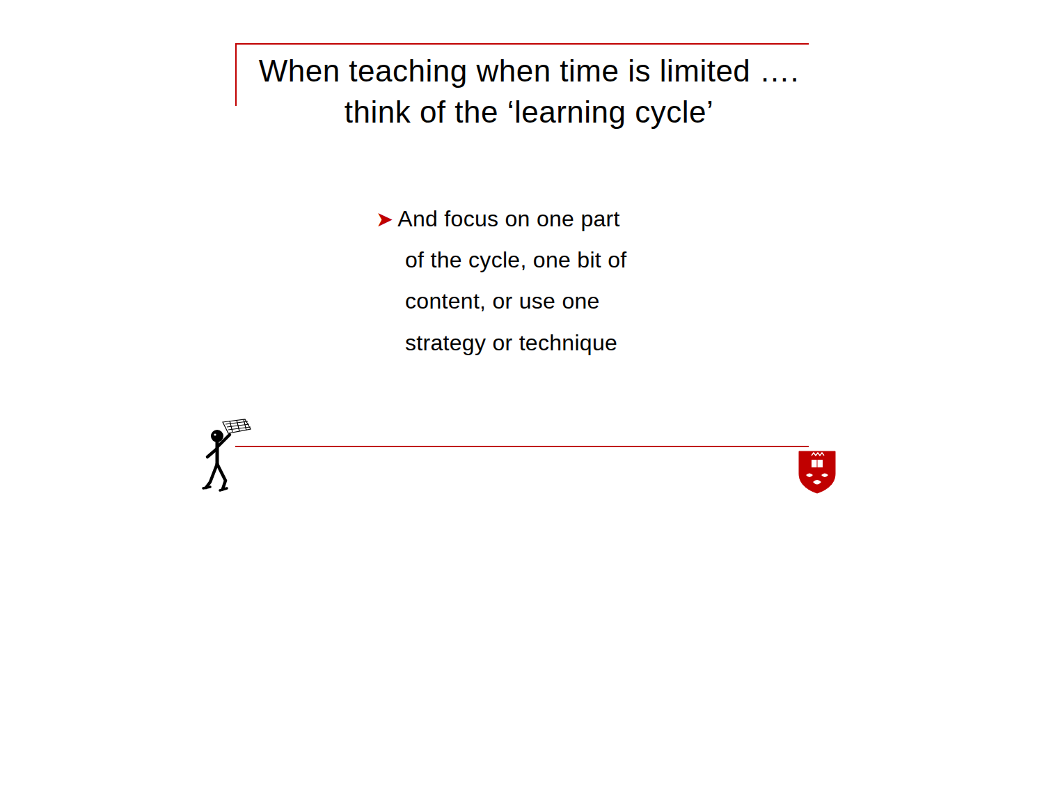When teaching when time is limited ….
think of the ‘learning cycle’
➤And focus on one part of the cycle, one bit of content, or use one strategy or technique